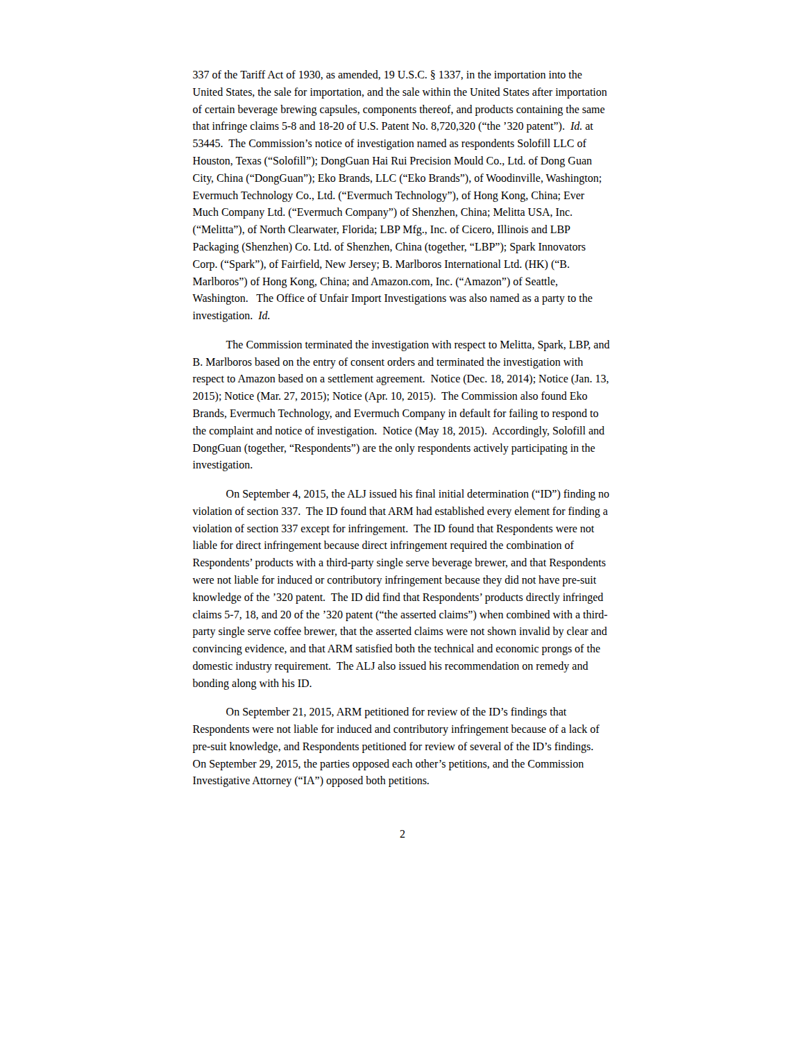337 of the Tariff Act of 1930, as amended, 19 U.S.C. § 1337, in the importation into the United States, the sale for importation, and the sale within the United States after importation of certain beverage brewing capsules, components thereof, and products containing the same that infringe claims 5-8 and 18-20 of U.S. Patent No. 8,720,320 (“the ’320 patent”). Id. at 53445. The Commission’s notice of investigation named as respondents Solofill LLC of Houston, Texas (“Solofill”); DongGuan Hai Rui Precision Mould Co., Ltd. of Dong Guan City, China (“DongGuan”); Eko Brands, LLC (“Eko Brands”), of Woodinville, Washington; Evermuch Technology Co., Ltd. (“Evermuch Technology”), of Hong Kong, China; Ever Much Company Ltd. (“Evermuch Company”) of Shenzhen, China; Melitta USA, Inc. (“Melitta”), of North Clearwater, Florida; LBP Mfg., Inc. of Cicero, Illinois and LBP Packaging (Shenzhen) Co. Ltd. of Shenzhen, China (together, “LBP”); Spark Innovators Corp. (“Spark”), of Fairfield, New Jersey; B. Marlboros International Ltd. (HK) (“B. Marlboros”) of Hong Kong, China; and Amazon.com, Inc. (“Amazon”) of Seattle, Washington. The Office of Unfair Import Investigations was also named as a party to the investigation. Id.
The Commission terminated the investigation with respect to Melitta, Spark, LBP, and B. Marlboros based on the entry of consent orders and terminated the investigation with respect to Amazon based on a settlement agreement. Notice (Dec. 18, 2014); Notice (Jan. 13, 2015); Notice (Mar. 27, 2015); Notice (Apr. 10, 2015). The Commission also found Eko Brands, Evermuch Technology, and Evermuch Company in default for failing to respond to the complaint and notice of investigation. Notice (May 18, 2015). Accordingly, Solofill and DongGuan (together, “Respondents”) are the only respondents actively participating in the investigation.
On September 4, 2015, the ALJ issued his final initial determination (“ID”) finding no violation of section 337. The ID found that ARM had established every element for finding a violation of section 337 except for infringement. The ID found that Respondents were not liable for direct infringement because direct infringement required the combination of Respondents’ products with a third-party single serve beverage brewer, and that Respondents were not liable for induced or contributory infringement because they did not have pre-suit knowledge of the ’320 patent. The ID did find that Respondents’ products directly infringed claims 5-7, 18, and 20 of the ’320 patent (“the asserted claims”) when combined with a third-party single serve coffee brewer, that the asserted claims were not shown invalid by clear and convincing evidence, and that ARM satisfied both the technical and economic prongs of the domestic industry requirement. The ALJ also issued his recommendation on remedy and bonding along with his ID.
On September 21, 2015, ARM petitioned for review of the ID’s findings that Respondents were not liable for induced and contributory infringement because of a lack of pre-suit knowledge, and Respondents petitioned for review of several of the ID’s findings. On September 29, 2015, the parties opposed each other’s petitions, and the Commission Investigative Attorney (“IA”) opposed both petitions.
2